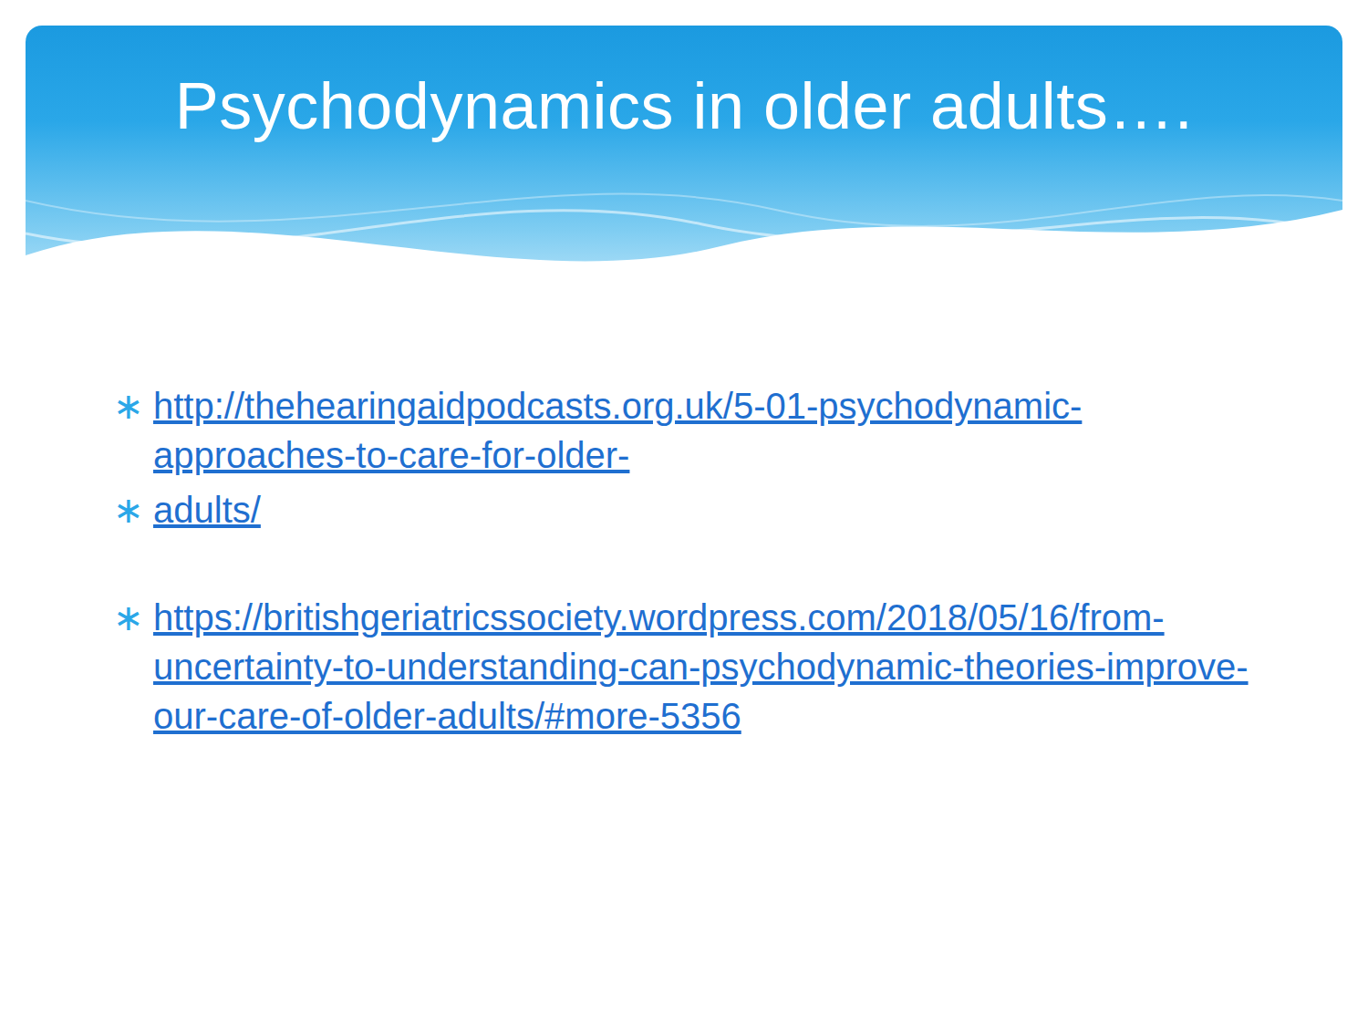Psychodynamics in older adults….
http://thehearingaidpodcasts.org.uk/5-01-psychodynamic-approaches-to-care-for-older-
adults/
https://britishgeriatricssociety.wordpress.com/2018/05/16/from-uncertainty-to-understanding-can-psychodynamic-theories-improve-our-care-of-older-adults/#more-5356